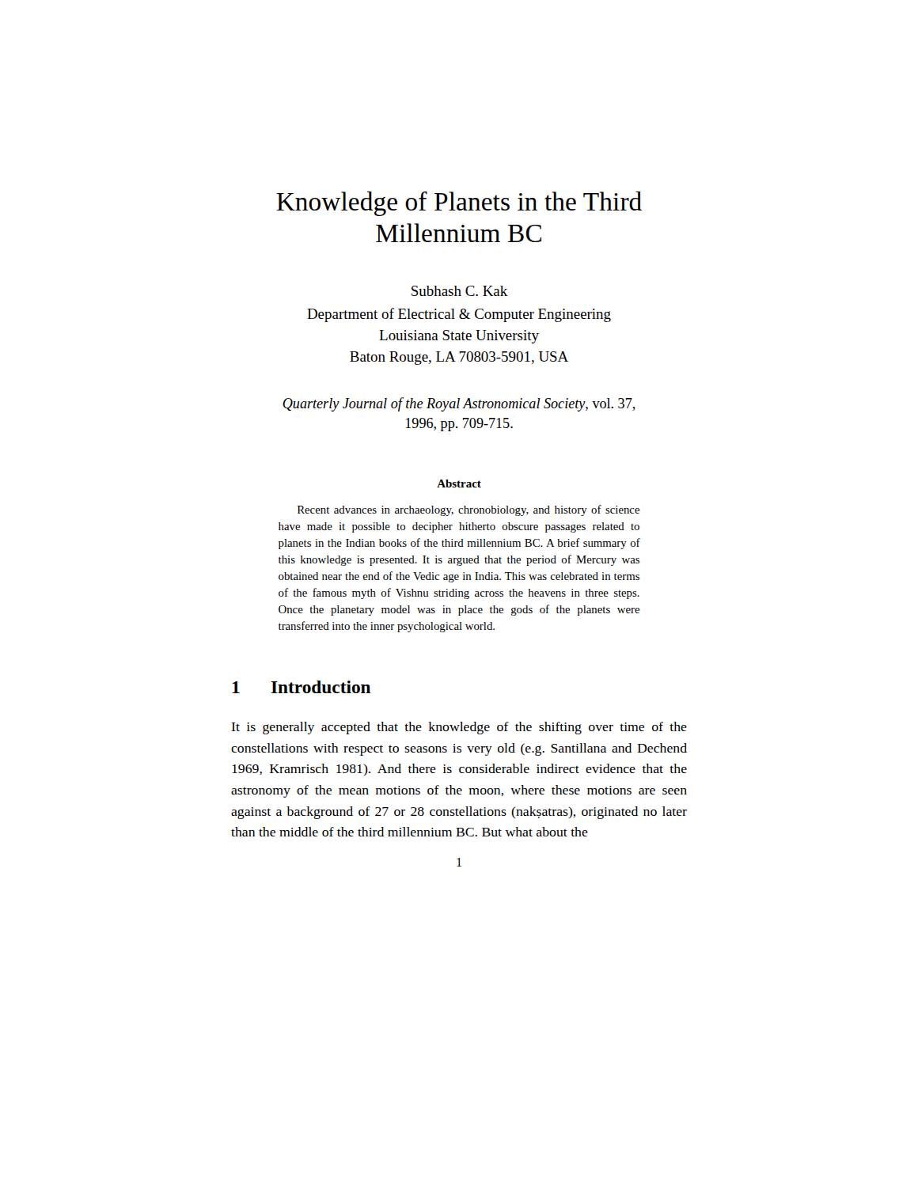Knowledge of Planets in the Third Millennium BC
Subhash C. Kak
Department of Electrical & Computer Engineering
Louisiana State University
Baton Rouge, LA 70803-5901, USA
Quarterly Journal of the Royal Astronomical Society, vol. 37,
1996, pp. 709-715.
Abstract
Recent advances in archaeology, chronobiology, and history of science have made it possible to decipher hitherto obscure passages related to planets in the Indian books of the third millennium BC. A brief summary of this knowledge is presented. It is argued that the period of Mercury was obtained near the end of the Vedic age in India. This was celebrated in terms of the famous myth of Vishnu striding across the heavens in three steps. Once the planetary model was in place the gods of the planets were transferred into the inner psychological world.
1 Introduction
It is generally accepted that the knowledge of the shifting over time of the constellations with respect to seasons is very old (e.g. Santillana and Dechend 1969, Kramrisch 1981). And there is considerable indirect evidence that the astronomy of the mean motions of the moon, where these motions are seen against a background of 27 or 28 constellations (nakṣatras), originated no later than the middle of the third millennium BC. But what about the
1